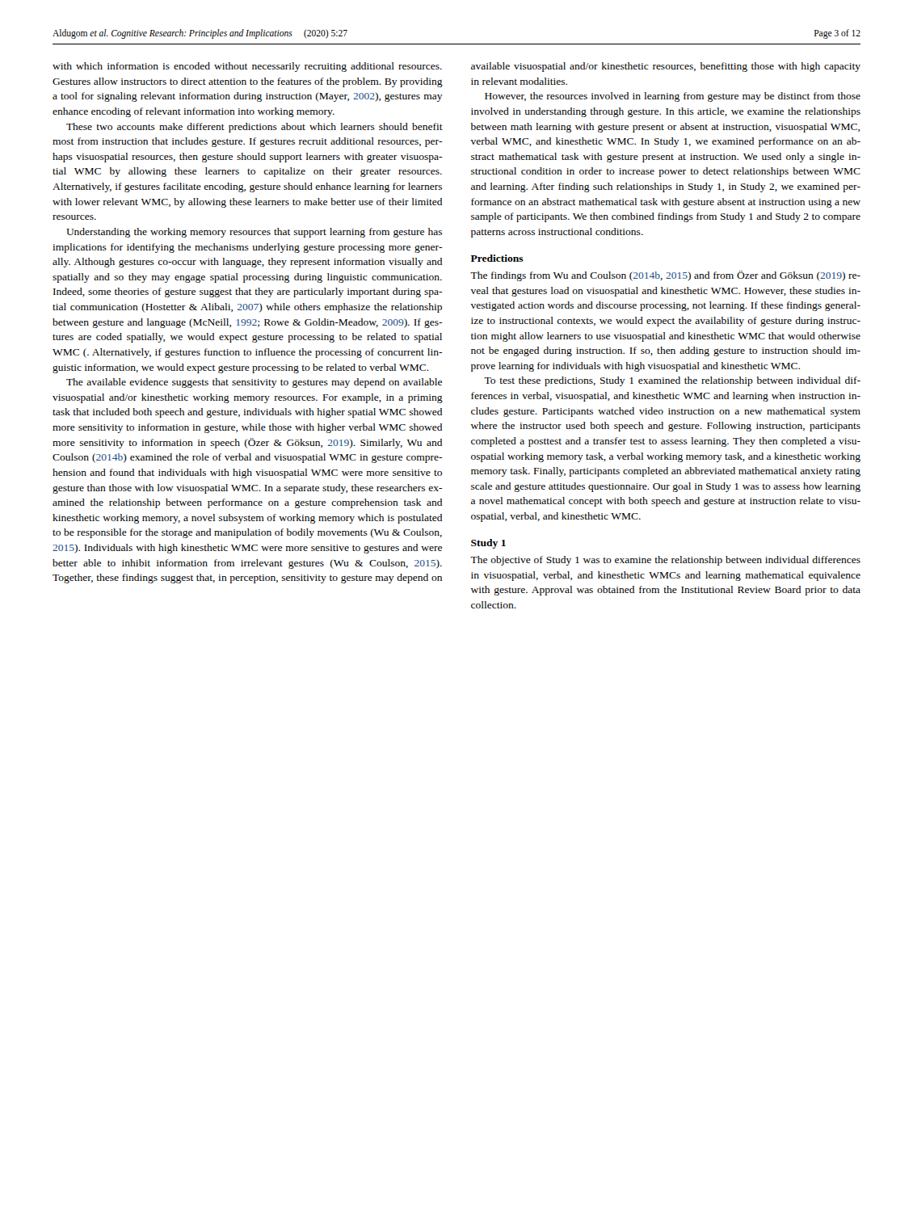Aldugom et al. Cognitive Research: Principles and Implications (2020) 5:27
Page 3 of 12
with which information is encoded without necessarily recruiting additional resources. Gestures allow instructors to direct attention to the features of the problem. By providing a tool for signaling relevant information during instruction (Mayer, 2002), gestures may enhance encoding of relevant information into working memory.
These two accounts make different predictions about which learners should benefit most from instruction that includes gesture. If gestures recruit additional resources, perhaps visuospatial resources, then gesture should support learners with greater visuospatial WMC by allowing these learners to capitalize on their greater resources. Alternatively, if gestures facilitate encoding, gesture should enhance learning for learners with lower relevant WMC, by allowing these learners to make better use of their limited resources.
Understanding the working memory resources that support learning from gesture has implications for identifying the mechanisms underlying gesture processing more generally. Although gestures co-occur with language, they represent information visually and spatially and so they may engage spatial processing during linguistic communication. Indeed, some theories of gesture suggest that they are particularly important during spatial communication (Hostetter & Alibali, 2007) while others emphasize the relationship between gesture and language (McNeill, 1992; Rowe & Goldin-Meadow, 2009). If gestures are coded spatially, we would expect gesture processing to be related to spatial WMC (. Alternatively, if gestures function to influence the processing of concurrent linguistic information, we would expect gesture processing to be related to verbal WMC.
The available evidence suggests that sensitivity to gestures may depend on available visuospatial and/or kinesthetic working memory resources. For example, in a priming task that included both speech and gesture, individuals with higher spatial WMC showed more sensitivity to information in gesture, while those with higher verbal WMC showed more sensitivity to information in speech (Özer & Göksun, 2019). Similarly, Wu and Coulson (2014b) examined the role of verbal and visuospatial WMC in gesture comprehension and found that individuals with high visuospatial WMC were more sensitive to gesture than those with low visuospatial WMC. In a separate study, these researchers examined the relationship between performance on a gesture comprehension task and kinesthetic working memory, a novel subsystem of working memory which is postulated to be responsible for the storage and manipulation of bodily movements (Wu & Coulson, 2015). Individuals with high kinesthetic WMC were more sensitive to gestures and were better able to inhibit information from irrelevant gestures (Wu & Coulson, 2015). Together, these findings suggest that, in perception, sensitivity to gesture may depend on available visuospatial and/or kinesthetic resources, benefitting those with high capacity in relevant modalities.
However, the resources involved in learning from gesture may be distinct from those involved in understanding through gesture. In this article, we examine the relationships between math learning with gesture present or absent at instruction, visuospatial WMC, verbal WMC, and kinesthetic WMC. In Study 1, we examined performance on an abstract mathematical task with gesture present at instruction. We used only a single instructional condition in order to increase power to detect relationships between WMC and learning. After finding such relationships in Study 1, in Study 2, we examined performance on an abstract mathematical task with gesture absent at instruction using a new sample of participants. We then combined findings from Study 1 and Study 2 to compare patterns across instructional conditions.
Predictions
The findings from Wu and Coulson (2014b, 2015) and from Özer and Göksun (2019) reveal that gestures load on visuospatial and kinesthetic WMC. However, these studies investigated action words and discourse processing, not learning. If these findings generalize to instructional contexts, we would expect the availability of gesture during instruction might allow learners to use visuospatial and kinesthetic WMC that would otherwise not be engaged during instruction. If so, then adding gesture to instruction should improve learning for individuals with high visuospatial and kinesthetic WMC.
To test these predictions, Study 1 examined the relationship between individual differences in verbal, visuospatial, and kinesthetic WMC and learning when instruction includes gesture. Participants watched video instruction on a new mathematical system where the instructor used both speech and gesture. Following instruction, participants completed a posttest and a transfer test to assess learning. They then completed a visuospatial working memory task, a verbal working memory task, and a kinesthetic working memory task. Finally, participants completed an abbreviated mathematical anxiety rating scale and gesture attitudes questionnaire. Our goal in Study 1 was to assess how learning a novel mathematical concept with both speech and gesture at instruction relate to visuospatial, verbal, and kinesthetic WMC.
Study 1
The objective of Study 1 was to examine the relationship between individual differences in visuospatial, verbal, and kinesthetic WMCs and learning mathematical equivalence with gesture. Approval was obtained from the Institutional Review Board prior to data collection.